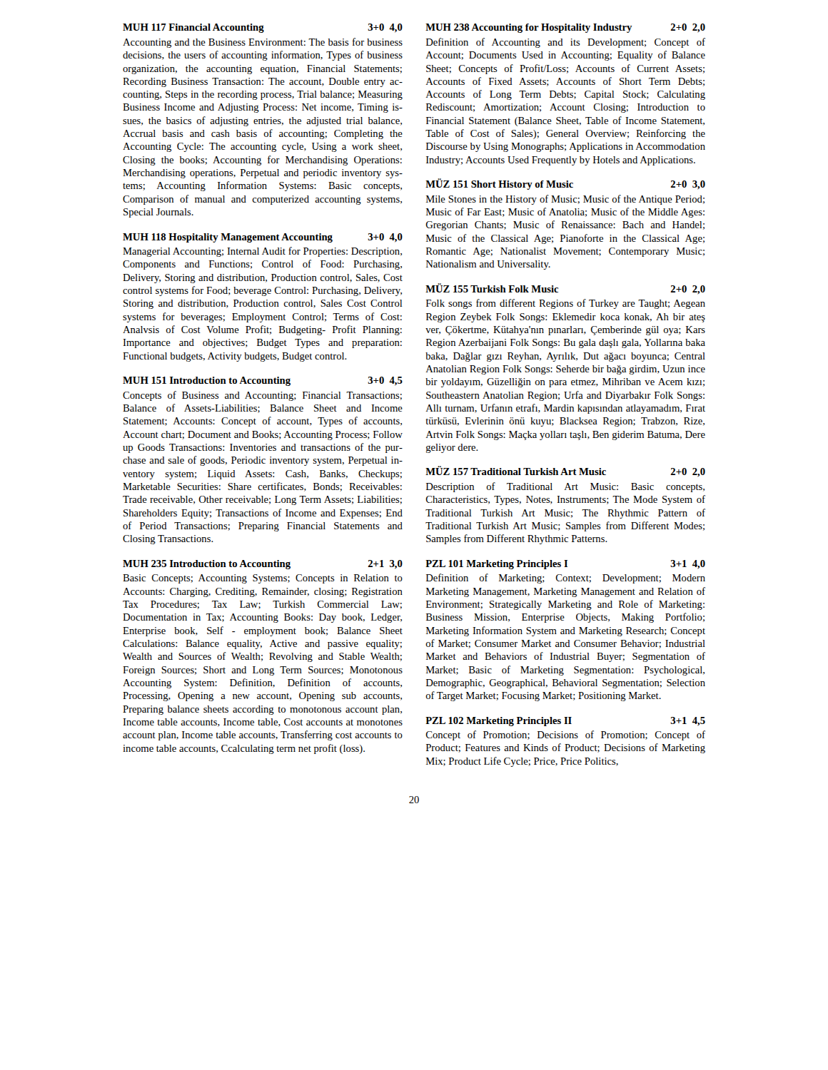MUH 117 Financial Accounting 3+0 4,0
Accounting and the Business Environment: The basis for business decisions, the users of accounting information, Types of business organization, the accounting equation, Financial Statements; Recording Business Transaction: The account, Double entry accounting, Steps in the recording process, Trial balance; Measuring Business Income and Adjusting Process: Net income, Timing issues, the basics of adjusting entries, the adjusted trial balance, Accrual basis and cash basis of accounting; Completing the Accounting Cycle: The accounting cycle, Using a work sheet, Closing the books; Accounting for Merchandising Operations: Merchandising operations, Perpetual and periodic inventory systems; Accounting Information Systems: Basic concepts, Comparison of manual and computerized accounting systems, Special Journals.
MUH 118 Hospitality Management Accounting 3+0 4,0
Managerial Accounting; Internal Audit for Properties: Description, Components and Functions; Control of Food: Purchasing, Delivery, Storing and distribution, Production control, Sales, Cost control systems for Food; beverage Control: Purchasing, Delivery, Storing and distribution, Production control, Sales Cost Control systems for beverages; Employment Control; Terms of Cost: Analvsis of Cost Volume Profit; Budgeting- Profit Planning: Importance and objectives; Budget Types and preparation: Functional budgets, Activity budgets, Budget control.
MUH 151 Introduction to Accounting 3+0 4,5
Concepts of Business and Accounting; Financial Transactions; Balance of Assets-Liabilities; Balance Sheet and Income Statement; Accounts: Concept of account, Types of accounts, Account chart; Document and Books; Accounting Process; Follow up Goods Transactions: Inventories and transactions of the purchase and sale of goods, Periodic inventory system, Perpetual inventory system; Liquid Assets: Cash, Banks, Checkups; Marketable Securities: Share certificates, Bonds; Receivables: Trade receivable, Other receivable; Long Term Assets; Liabilities; Shareholders Equity; Transactions of Income and Expenses; End of Period Transactions; Preparing Financial Statements and Closing Transactions.
MUH 235 Introduction to Accounting 2+1 3,0
Basic Concepts; Accounting Systems; Concepts in Relation to Accounts: Charging, Crediting, Remainder, closing; Registration Tax Procedures; Tax Law; Turkish Commercial Law; Documentation in Tax; Accounting Books: Day book, Ledger, Enterprise book, Self - employment book; Balance Sheet Calculations: Balance equality, Active and passive equality; Wealth and Sources of Wealth; Revolving and Stable Wealth; Foreign Sources; Short and Long Term Sources; Monotonous Accounting System: Definition, Definition of accounts, Processing, Opening a new account, Opening sub accounts, Preparing balance sheets according to monotonous account plan, Income table accounts, Income table, Cost accounts at monotones account plan, Income table accounts, Transferring cost accounts to income table accounts, Ccalculating term net profit (loss).
MUH 238 Accounting for Hospitality Industry 2+0 2,0
Definition of Accounting and its Development; Concept of Account; Documents Used in Accounting; Equality of Balance Sheet; Concepts of Profit/Loss; Accounts of Current Assets; Accounts of Fixed Assets; Accounts of Short Term Debts; Accounts of Long Term Debts; Capital Stock; Calculating Rediscount; Amortization; Account Closing; Introduction to Financial Statement (Balance Sheet, Table of Income Statement, Table of Cost of Sales); General Overview; Reinforcing the Discourse by Using Monographs; Applications in Accommodation Industry; Accounts Used Frequently by Hotels and Applications.
MÜZ 151 Short History of Music 2+0 3,0
Mile Stones in the History of Music; Music of the Antique Period; Music of Far East; Music of Anatolia; Music of the Middle Ages: Gregorian Chants; Music of Renaissance: Bach and Handel; Music of the Classical Age; Pianoforte in the Classical Age; Romantic Age; Nationalist Movement; Contemporary Music; Nationalism and Universality.
MÜZ 155 Turkish Folk Music 2+0 2,0
Folk songs from different Regions of Turkey are Taught; Aegean Region Zeybek Folk Songs: Eklemedir koca konak, Ah bir ateş ver, Çökertme, Kütahya'nın pınarları, Çemberinde gül oya; Kars Region Azerbaijani Folk Songs: Bu gala daşlı gala, Yollarına baka baka, Dağlar gızı Reyhan, Ayrılık, Dut ağacı boyunca; Central Anatolian Region Folk Songs: Seherde bir bağa girdim, Uzun ince bir yoldayım, Güzelliğin on para etmez, Mihriban ve Acem kızı; Southeastern Anatolian Region; Urfa and Diyarbakır Folk Songs: Allı turnam, Urfanın etrafı, Mardin kapısından atlayamadım, Fırat türküsü, Evlerinin önü kuyu; Blacksea Region; Trabzon, Rize, Artvin Folk Songs: Maçka yolları taşlı, Ben giderim Batuma, Dere geliyor dere.
MÜZ 157 Traditional Turkish Art Music 2+0 2,0
Description of Traditional Art Music: Basic concepts, Characteristics, Types, Notes, Instruments; The Mode System of Traditional Turkish Art Music; The Rhythmic Pattern of Traditional Turkish Art Music; Samples from Different Modes; Samples from Different Rhythmic Patterns.
PZL 101 Marketing Principles I 3+1 4,0
Definition of Marketing; Context; Development; Modern Marketing Management, Marketing Management and Relation of Environment; Strategically Marketing and Role of Marketing: Business Mission, Enterprise Objects, Making Portfolio; Marketing Information System and Marketing Research; Concept of Market; Consumer Market and Consumer Behavior; Industrial Market and Behaviors of Industrial Buyer; Segmentation of Market; Basic of Marketing Segmentation: Psychological, Demographic, Geographical, Behavioral Segmentation; Selection of Target Market; Focusing Market; Positioning Market.
PZL 102 Marketing Principles II 3+1 4,5
Concept of Promotion; Decisions of Promotion; Concept of Product; Features and Kinds of Product; Decisions of Marketing Mix; Product Life Cycle; Price, Price Politics,
20